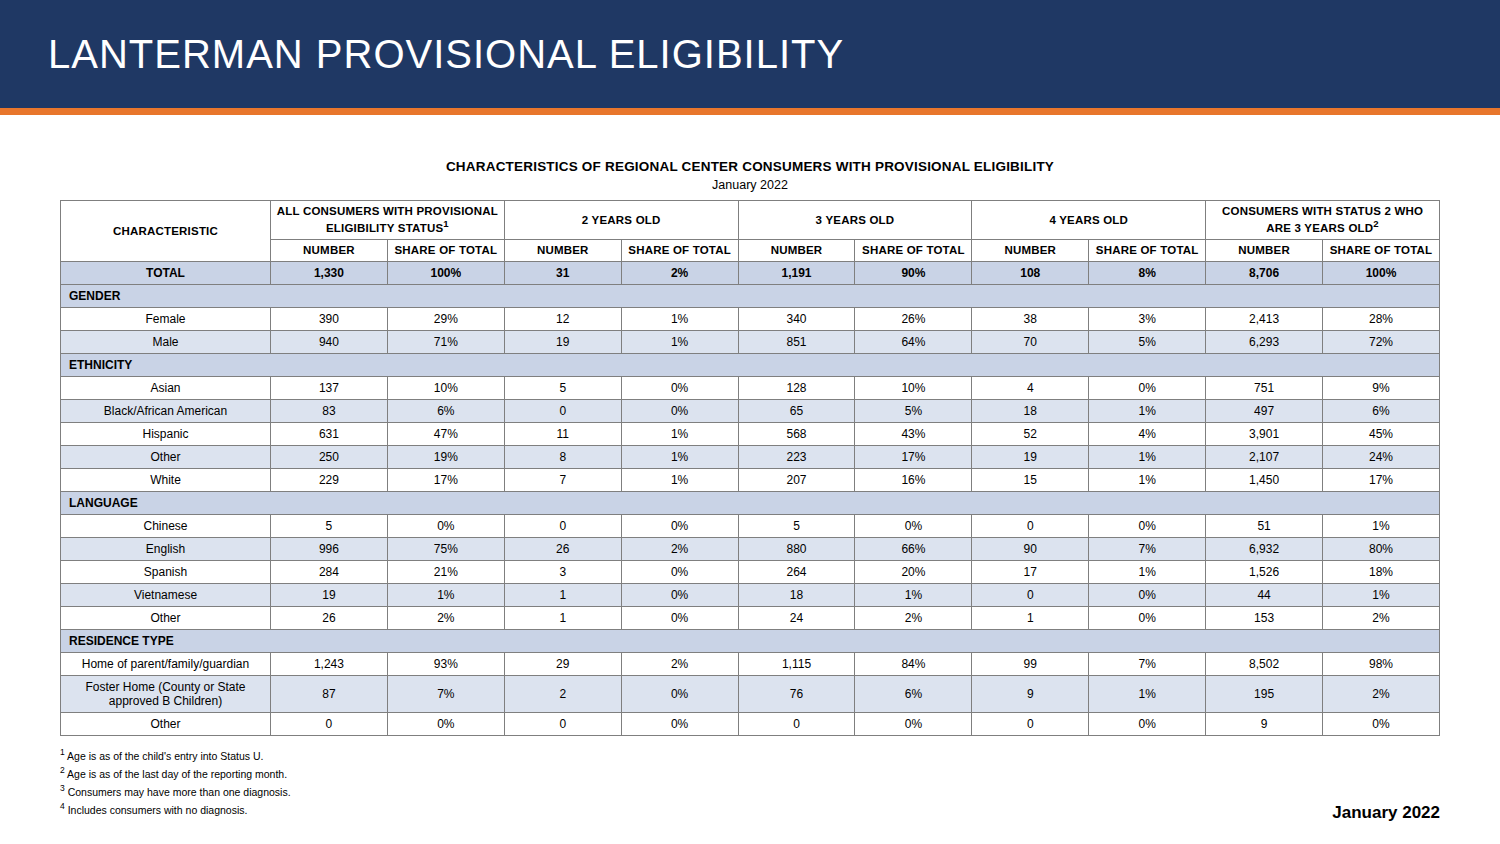Lanterman Provisional Eligibility
CHARACTERISTICS OF REGIONAL CENTER CONSUMERS WITH PROVISIONAL ELIGIBILITY
January 2022
| CHARACTERISTIC | ALL CONSUMERS WITH PROVISIONAL ELIGIBILITY STATUS 1 | 2 YEARS OLD | 3 YEARS OLD | 4 YEARS OLD | CONSUMERS WITH STATUS 2 WHO ARE 3 YEARS OLD 2 |
| --- | --- | --- | --- | --- | --- |
| NUMBER | SHARE OF TOTAL | NUMBER | SHARE OF TOTAL | NUMBER | SHARE OF TOTAL | NUMBER | SHARE OF TOTAL | NUMBER | SHARE OF TOTAL |
| TOTAL | 1,330 | 100% | 31 | 2% | 1,191 | 90% | 108 | 8% | 8,706 | 100% |
| GENDER |
| Female | 390 | 29% | 12 | 1% | 340 | 26% | 38 | 3% | 2,413 | 28% |
| Male | 940 | 71% | 19 | 1% | 851 | 64% | 70 | 5% | 6,293 | 72% |
| ETHNICITY |
| Asian | 137 | 10% | 5 | 0% | 128 | 10% | 4 | 0% | 751 | 9% |
| Black/African American | 83 | 6% | 0 | 0% | 65 | 5% | 18 | 1% | 497 | 6% |
| Hispanic | 631 | 47% | 11 | 1% | 568 | 43% | 52 | 4% | 3,901 | 45% |
| Other | 250 | 19% | 8 | 1% | 223 | 17% | 19 | 1% | 2,107 | 24% |
| White | 229 | 17% | 7 | 1% | 207 | 16% | 15 | 1% | 1,450 | 17% |
| LANGUAGE |
| Chinese | 5 | 0% | 0 | 0% | 5 | 0% | 0 | 0% | 51 | 1% |
| English | 996 | 75% | 26 | 2% | 880 | 66% | 90 | 7% | 6,932 | 80% |
| Spanish | 284 | 21% | 3 | 0% | 264 | 20% | 17 | 1% | 1,526 | 18% |
| Vietnamese | 19 | 1% | 1 | 0% | 18 | 1% | 0 | 0% | 44 | 1% |
| Other | 26 | 2% | 1 | 0% | 24 | 2% | 1 | 0% | 153 | 2% |
| RESIDENCE TYPE |
| Home of parent/family/guardian | 1,243 | 93% | 29 | 2% | 1,115 | 84% | 99 | 7% | 8,502 | 98% |
| Foster Home (County or State approved B Children) | 87 | 7% | 2 | 0% | 76 | 6% | 9 | 1% | 195 | 2% |
| Other | 0 | 0% | 0 | 0% | 0 | 0% | 0 | 0% | 9 | 0% |
1 Age is as of the child's entry into Status U.
2 Age is as of the last day of the reporting month.
3 Consumers may have more than one diagnosis.
4 Includes consumers with no diagnosis.
January 2022